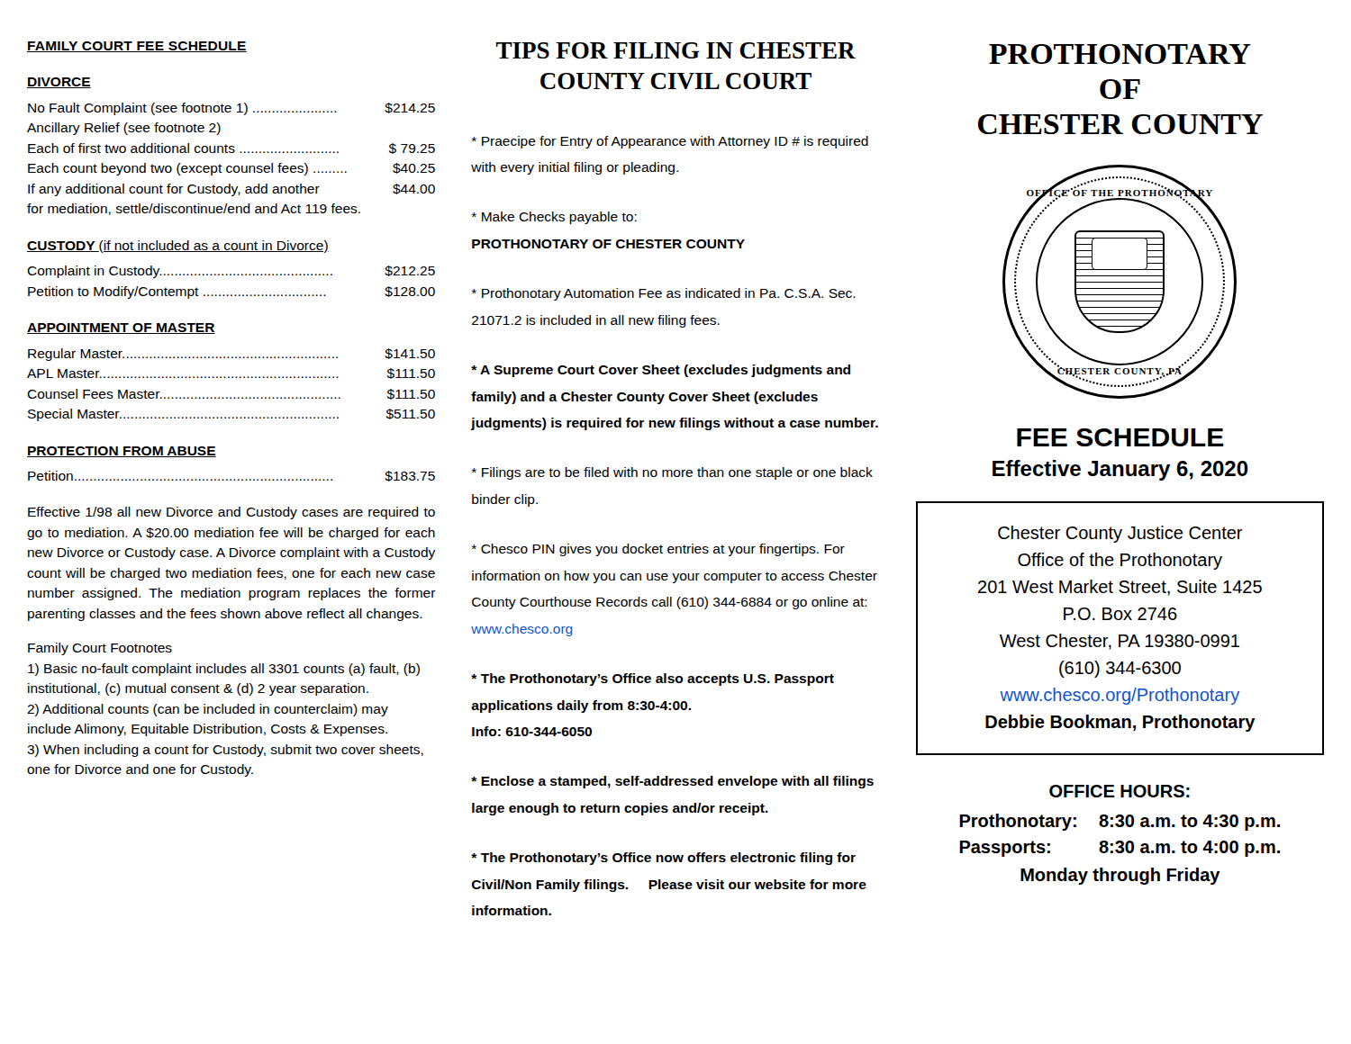FAMILY COURT FEE SCHEDULE
DIVORCE
No Fault Complaint (see footnote 1) ......................$214.25 Ancillary Relief (see footnote 2) Each of first two additional counts ..........................$ 79.25 Each count beyond two (except counsel fees) .........$40.25 If any additional count for Custody, add another$44.00 for mediation, settle/discontinue/end and Act 119 fees.
CUSTODY (if not included as a count in Divorce)
Complaint in Custody.............................................$212.25 Petition to Modify/Contempt ................................$128.00
APPOINTMENT OF MASTER
Regular Master........................................................$141.50 APL Master..............................................................$111.50 Counsel Fees Master...............................................$111.50 Special Master.........................................................$511.50
PROTECTION FROM ABUSE
Petition...................................................................$183.75
Effective 1/98 all new Divorce and Custody cases are required to go to mediation. A $20.00 mediation fee will be charged for each new Divorce or Custody case. A Divorce complaint with a Custody count will be charged two mediation fees, one for each new case number assigned. The mediation program replaces the former parenting classes and the fees shown above reflect all changes.
Family Court Footnotes
1) Basic no-fault complaint includes all 3301 counts (a) fault, (b) institutional, (c) mutual consent & (d) 2 year separation.
2) Additional counts (can be included in counterclaim) may include Alimony, Equitable Distribution, Costs & Expenses.
3) When including a count for Custody, submit two cover sheets, one for Divorce and one for Custody.
TIPS FOR FILING IN CHESTER COUNTY CIVIL COURT
* Praecipe for Entry of Appearance with Attorney ID # is required with every initial filing or pleading.
* Make Checks payable to:
PROTHONOTARY OF CHESTER COUNTY
* Prothonotary Automation Fee as indicated in Pa. C.S.A. Sec. 21071.2 is included in all new filing fees.
* A Supreme Court Cover Sheet (excludes judgments and family) and a Chester County Cover Sheet (excludes judgments) is required for new filings without a case number.
* Filings are to be filed with no more than one staple or one black binder clip.
* Chesco PIN gives you docket entries at your fingertips. For information on how you can use your computer to access Chester County Courthouse Records call (610) 344-6884 or go online at: www.chesco.org
* The Prothonotary’s Office also accepts U.S. Passport applications daily from 8:30-4:00.
Info: 610-344-6050
* Enclose a stamped, self-addressed envelope with all filings large enough to return copies and/or receipt.
* The Prothonotary’s Office now offers electronic filing for Civil/Non Family filings. Please visit our website for more information.
PROTHONOTARY
OF
CHESTER COUNTY
OFFICE OF THE PROTHONOTARY
CHESTER COUNTY, PA
FEE SCHEDULE
Effective January 6, 2020
Chester County Justice Center
Office of the Prothonotary
201 West Market Street, Suite 1425
P.O. Box 2746
West Chester, PA 19380-0991
(610) 344-6300
www.chesco.org/Prothonotary
Debbie Bookman, Prothonotary
OFFICE HOURS:
Prothonotary: 8:30 a.m. to 4:30 p.m.
Passports: 8:30 a.m. to 4:00 p.m.
Monday through Friday